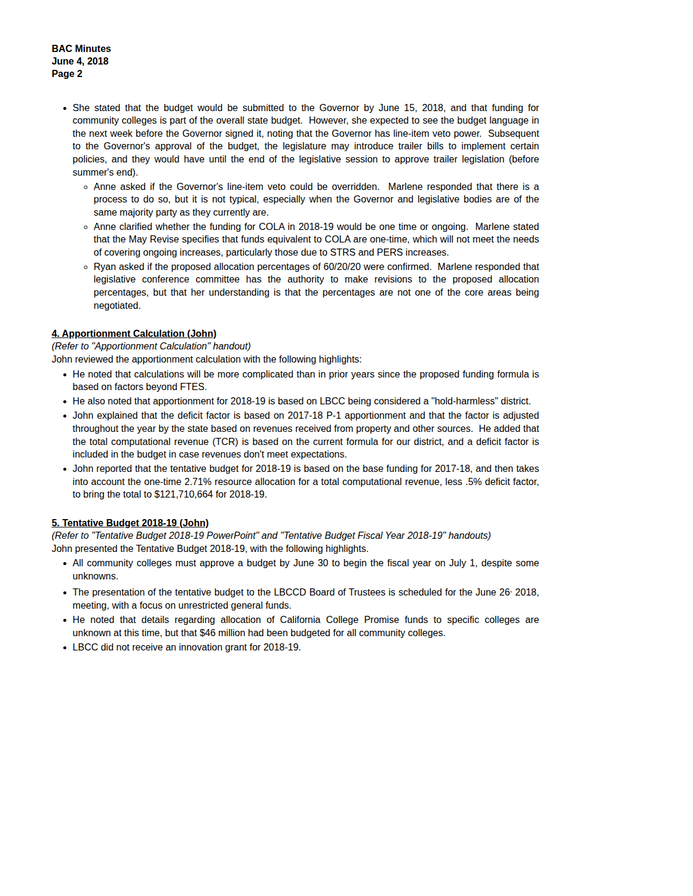BAC Minutes
June 4, 2018
Page 2
She stated that the budget would be submitted to the Governor by June 15, 2018, and that funding for community colleges is part of the overall state budget. However, she expected to see the budget language in the next week before the Governor signed it, noting that the Governor has line-item veto power. Subsequent to the Governor's approval of the budget, the legislature may introduce trailer bills to implement certain policies, and they would have until the end of the legislative session to approve trailer legislation (before summer's end).
Anne asked if the Governor's line-item veto could be overridden. Marlene responded that there is a process to do so, but it is not typical, especially when the Governor and legislative bodies are of the same majority party as they currently are.
Anne clarified whether the funding for COLA in 2018-19 would be one time or ongoing. Marlene stated that the May Revise specifies that funds equivalent to COLA are one-time, which will not meet the needs of covering ongoing increases, particularly those due to STRS and PERS increases.
Ryan asked if the proposed allocation percentages of 60/20/20 were confirmed. Marlene responded that legislative conference committee has the authority to make revisions to the proposed allocation percentages, but that her understanding is that the percentages are not one of the core areas being negotiated.
4. Apportionment Calculation (John)
(Refer to "Apportionment Calculation" handout)
John reviewed the apportionment calculation with the following highlights:
He noted that calculations will be more complicated than in prior years since the proposed funding formula is based on factors beyond FTES.
He also noted that apportionment for 2018-19 is based on LBCC being considered a "hold-harmless" district.
John explained that the deficit factor is based on 2017-18 P-1 apportionment and that the factor is adjusted throughout the year by the state based on revenues received from property and other sources. He added that the total computational revenue (TCR) is based on the current formula for our district, and a deficit factor is included in the budget in case revenues don't meet expectations.
John reported that the tentative budget for 2018-19 is based on the base funding for 2017-18, and then takes into account the one-time 2.71% resource allocation for a total computational revenue, less .5% deficit factor, to bring the total to $121,710,664 for 2018-19.
5. Tentative Budget 2018-19 (John)
(Refer to "Tentative Budget 2018-19 PowerPoint" and "Tentative Budget Fiscal Year 2018-19" handouts)
John presented the Tentative Budget 2018-19, with the following highlights.
All community colleges must approve a budget by June 30 to begin the fiscal year on July 1, despite some unknowns.
The presentation of the tentative budget to the LBCCD Board of Trustees is scheduled for the June 26, 2018, meeting, with a focus on unrestricted general funds.
He noted that details regarding allocation of California College Promise funds to specific colleges are unknown at this time, but that $46 million had been budgeted for all community colleges.
LBCC did not receive an innovation grant for 2018-19.